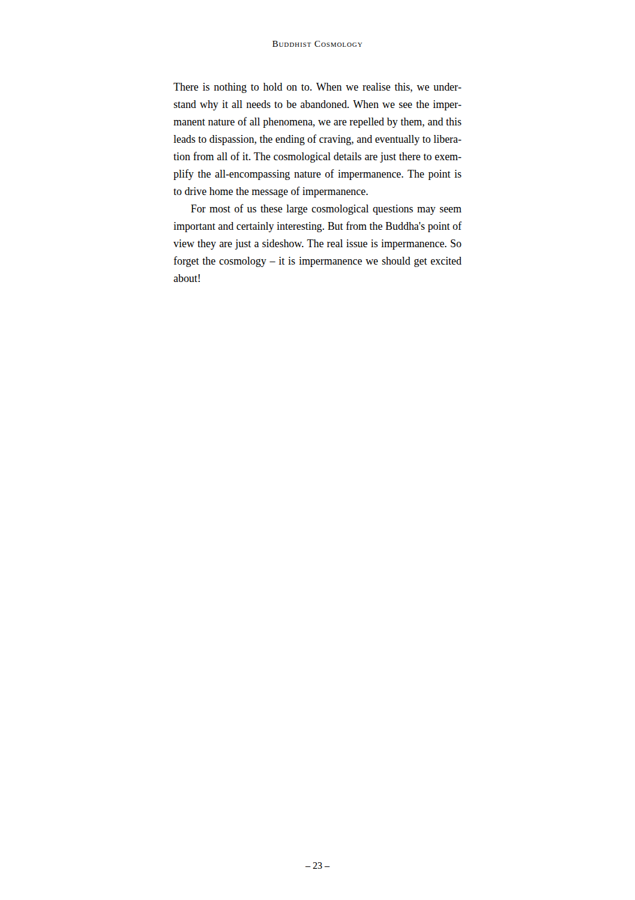Buddhist Cosmology
There is nothing to hold on to. When we realise this, we understand why it all needs to be abandoned. When we see the impermanent nature of all phenomena, we are repelled by them, and this leads to dispassion, the ending of craving, and eventually to liberation from all of it. The cosmological details are just there to exemplify the all-encompassing nature of impermanence. The point is to drive home the message of impermanence.
For most of us these large cosmological questions may seem important and certainly interesting. But from the Buddha's point of view they are just a sideshow. The real issue is impermanence. So forget the cosmology – it is impermanence we should get excited about!
– 23 –